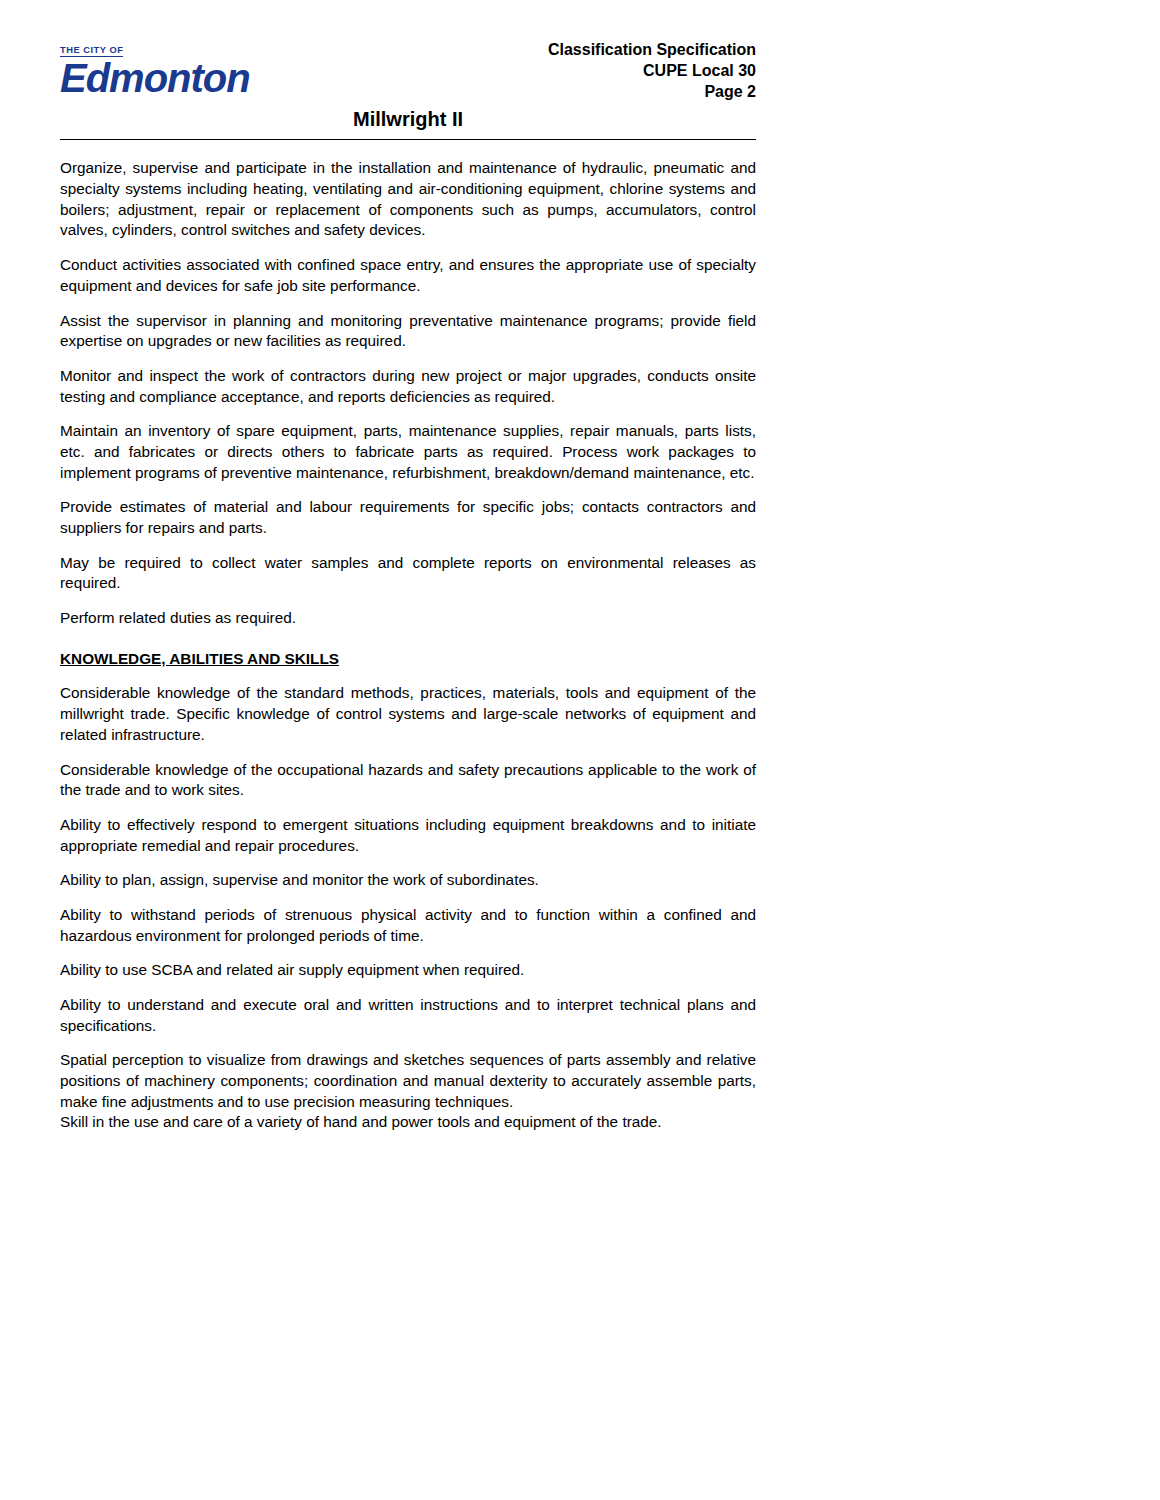THE CITY OF
Edmonton
Classification Specification
CUPE Local 30
Page 2
Millwright II
Organize, supervise and participate in the installation and maintenance of hydraulic, pneumatic and specialty systems including heating, ventilating and air-conditioning equipment, chlorine systems and boilers; adjustment, repair or replacement of components such as pumps, accumulators, control valves, cylinders, control switches and safety devices.
Conduct activities associated with confined space entry, and ensures the appropriate use of specialty equipment and devices for safe job site performance.
Assist the supervisor in planning and monitoring preventative maintenance programs; provide field expertise on upgrades or new facilities as required.
Monitor and inspect the work of contractors during new project or major upgrades, conducts onsite testing and compliance acceptance, and reports deficiencies as required.
Maintain an inventory of spare equipment, parts, maintenance supplies, repair manuals, parts lists, etc. and fabricates or directs others to fabricate parts as required. Process work packages to implement programs of preventive maintenance, refurbishment, breakdown/demand maintenance, etc.
Provide estimates of material and labour requirements for specific jobs; contacts contractors and suppliers for repairs and parts.
May be required to collect water samples and complete reports on environmental releases as required.
Perform related duties as required.
Knowledge, Abilities and Skills
Considerable knowledge of the standard methods, practices, materials, tools and equipment of the millwright trade. Specific knowledge of control systems and large-scale networks of equipment and related infrastructure.
Considerable knowledge of the occupational hazards and safety precautions applicable to the work of the trade and to work sites.
Ability to effectively respond to emergent situations including equipment breakdowns and to initiate appropriate remedial and repair procedures.
Ability to plan, assign, supervise and monitor the work of subordinates.
Ability to withstand periods of strenuous physical activity and to function within a confined and hazardous environment for prolonged periods of time.
Ability to use SCBA and related air supply equipment when required.
Ability to understand and execute oral and written instructions and to interpret technical plans and specifications.
Spatial perception to visualize from drawings and sketches sequences of parts assembly and relative positions of machinery components; coordination and manual dexterity to accurately assemble parts, make fine adjustments and to use precision measuring techniques.
Skill in the use and care of a variety of hand and power tools and equipment of the trade.